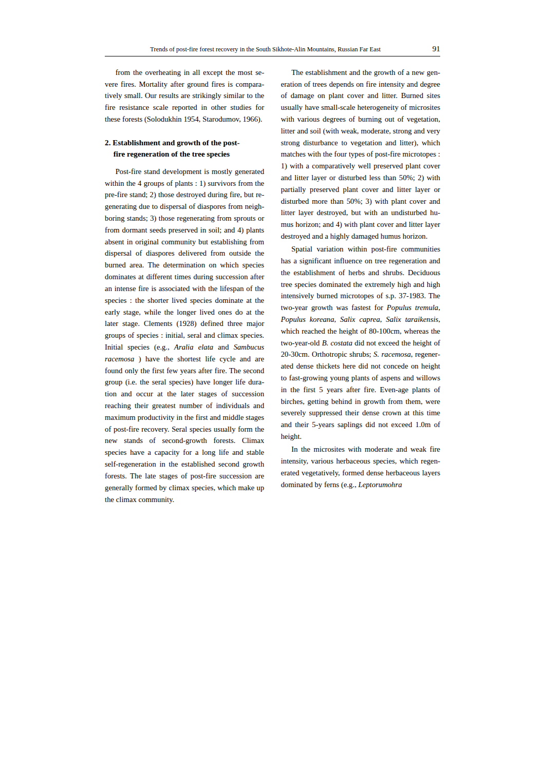Trends of post-fire forest recovery in the South Sikhote-Alin Mountains, Russian Far East 91
from the overheating in all except the most severe fires. Mortality after ground fires is comparatively small. Our results are strikingly similar to the fire resistance scale reported in other studies for these forests (Solodukhin 1954, Starodumov, 1966).
2. Establishment and growth of the post-fire regeneration of the tree species
Post-fire stand development is mostly generated within the 4 groups of plants : 1) survivors from the pre-fire stand; 2) those destroyed during fire, but regenerating due to dispersal of diaspores from neighboring stands; 3) those regenerating from sprouts or from dormant seeds preserved in soil; and 4) plants absent in original community but establishing from dispersal of diaspores delivered from outside the burned area. The determination on which species dominates at different times during succession after an intense fire is associated with the lifespan of the species : the shorter lived species dominate at the early stage, while the longer lived ones do at the later stage. Clements (1928) defined three major groups of species : initial, seral and climax species. Initial species (e.g., Aralia elata and Sambucus racemosa ) have the shortest life cycle and are found only the first few years after fire. The second group (i.e. the seral species) have longer life duration and occur at the later stages of succession reaching their greatest number of individuals and maximum productivity in the first and middle stages of post-fire recovery. Seral species usually form the new stands of second-growth forests. Climax species have a capacity for a long life and stable self-regeneration in the established second growth forests. The late stages of post-fire succession are generally formed by climax species, which make up the climax community.
The establishment and the growth of a new generation of trees depends on fire intensity and degree of damage on plant cover and litter. Burned sites usually have small-scale heterogeneity of microsites with various degrees of burning out of vegetation, litter and soil (with weak, moderate, strong and very strong disturbance to vegetation and litter), which matches with the four types of post-fire microtopes : 1) with a comparatively well preserved plant cover and litter layer or disturbed less than 50%; 2) with partially preserved plant cover and litter layer or disturbed more than 50%; 3) with plant cover and litter layer destroyed, but with an undisturbed humus horizon; and 4) with plant cover and litter layer destroyed and a highly damaged humus horizon.
Spatial variation within post-fire communities has a significant influence on tree regeneration and the establishment of herbs and shrubs. Deciduous tree species dominated the extremely high and high intensively burned microtopes of s.p. 37-1983. The two-year growth was fastest for Populus tremula, Populus koreana, Salix caprea, Salix taraikensis, which reached the height of 80-100cm, whereas the two-year-old B. costata did not exceed the height of 20-30cm. Orthotropic shrubs; S. racemosa, regenerated dense thickets here did not concede on height to fast-growing young plants of aspens and willows in the first 5 years after fire. Even-age plants of birches, getting behind in growth from them, were severely suppressed their dense crown at this time and their 5-years saplings did not exceed 1.0m of height.
In the microsites with moderate and weak fire intensity, various herbaceous species, which regenerated vegetatively, formed dense herbaceous layers dominated by ferns (e.g., Leptorumohra